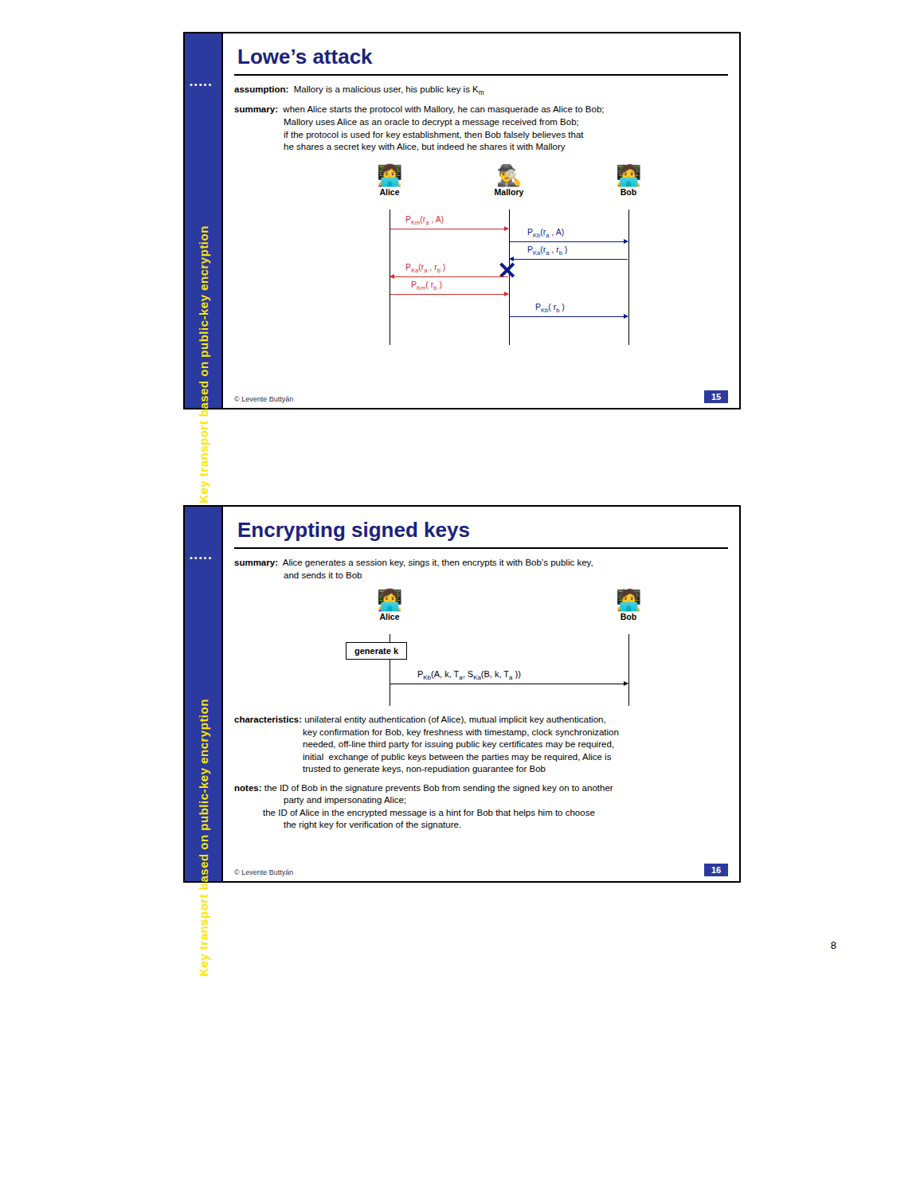••••• Key transport based on public-key encryption
Lowe’s attack
assumption: Mallory is a malicious user, his public key is Km
summary: when Alice starts the protocol with Mallory, he can masquerade as Alice to Bob;
Mallory uses Alice as an oracle to decrypt a message received from Bob;
if the protocol is used for key establishment, then Bob falsely believes that
he shares a secret key with Alice, but indeed he shares it with Mallory
👩‍💻Alice
🕵️‍♂️Mallory
🧑‍💻Bob
PKm(ra , A)
PKb(ra , A)
PKa(ra , rb )
✕
PKa(ra , rb )
PKm( rb )
PKb( rb )
© Levente Buttyán 15
••••• Key transport based on public-key encryption
Encrypting signed keys
summary: Alice generates a session key, sings it, then encrypts it with Bob’s public key,
and sends it to Bob
👩‍💻Alice
🧑‍💻Bob
generate k
PKb(A, k, Ta, SKa(B, k, Ta ))
characteristics: unilateral entity authentication (of Alice), mutual implicit key authentication,
key confirmation for Bob, key freshness with timestamp, clock synchronization
needed, off-line third party for issuing public key certificates may be required,
initial exchange of public keys between the parties may be required, Alice is
trusted to generate keys, non-repudiation guarantee for Bob
notes: the ID of Bob in the signature prevents Bob from sending the signed key on to another
party and impersonating Alice;
the ID of Alice in the encrypted message is a hint for Bob that helps him to choose
the right key for verification of the signature.
© Levente Buttyán 16
8